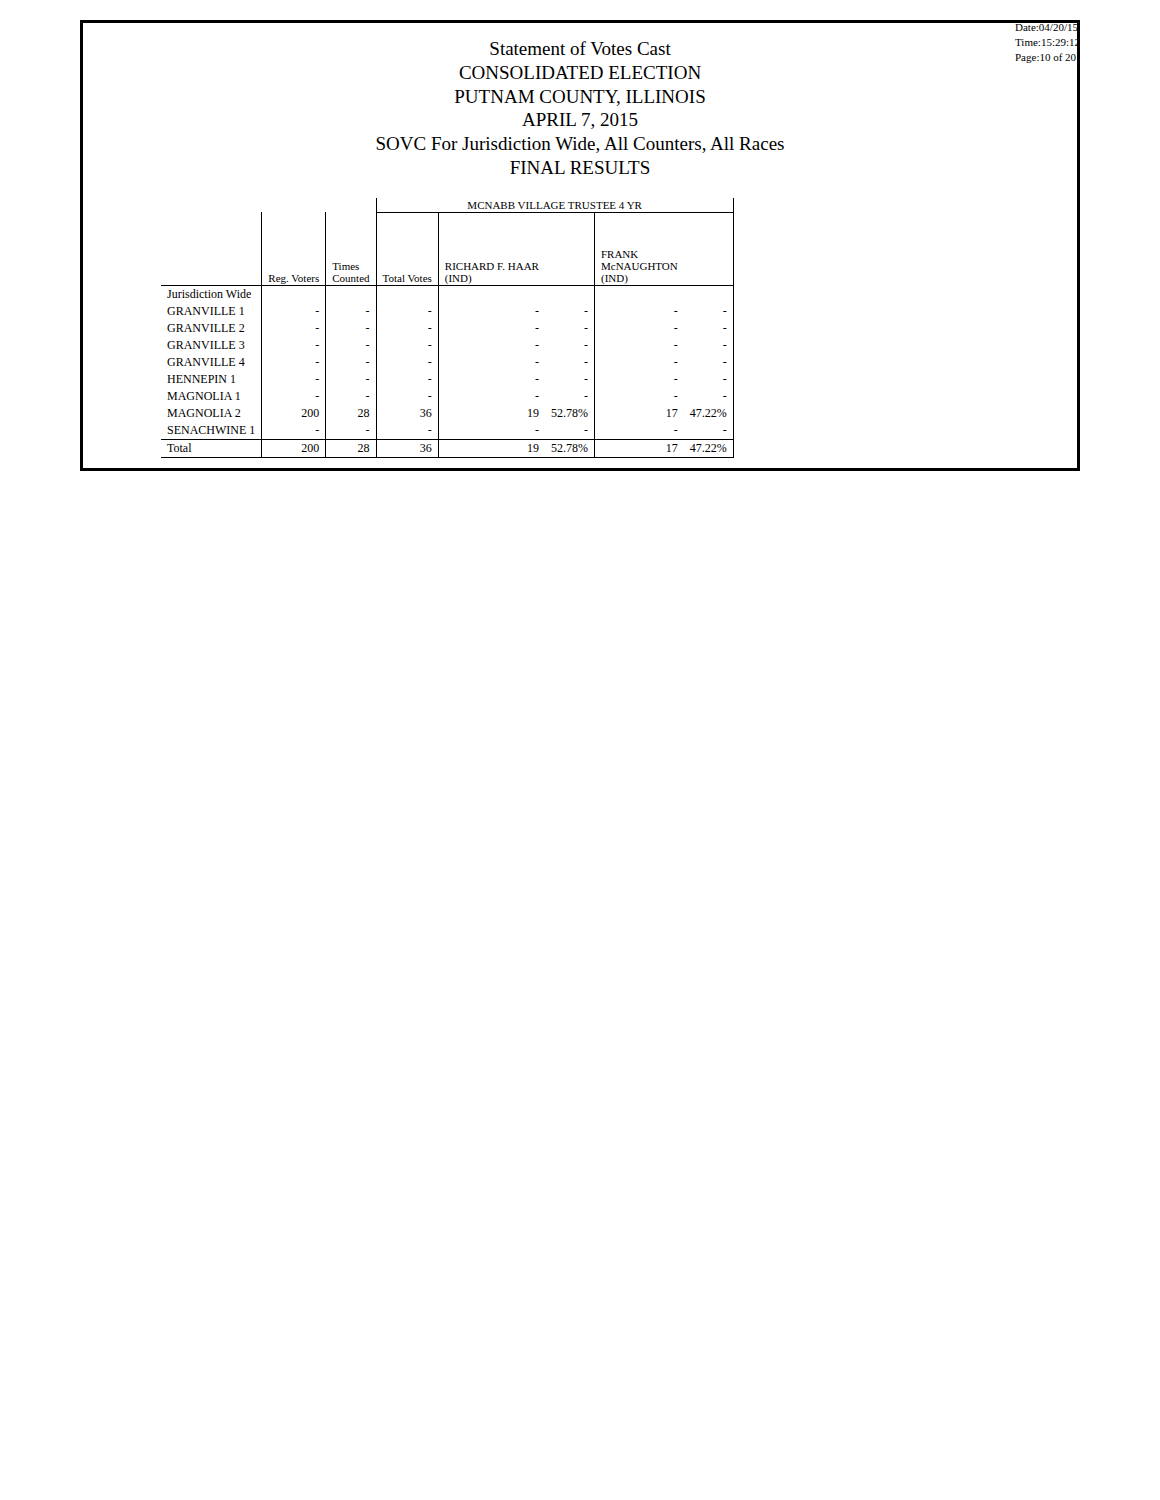Date:04/20/15
Time:15:29:12
Page:10 of 20
Statement of Votes Cast CONSOLIDATED ELECTION PUTNAM COUNTY, ILLINOIS APRIL 7, 2015 SOVC For Jurisdiction Wide, All Counters, All Races FINAL RESULTS
| | | | MCNABB VILLAGE TRUSTEE 4 YR |
| | Reg. Voters | Times Counted | Total Votes | RICHARD F. HAAR (IND) | | FRANK McNAUGHTON (IND) | |
| Jurisdiction Wide | | | | | | | |
| GRANVILLE 1 | - | - | - | - | - | - | - |
| GRANVILLE 2 | - | - | - | - | - | - | - |
| GRANVILLE 3 | - | - | - | - | - | - | - |
| GRANVILLE 4 | - | - | - | - | - | - | - |
| HENNEPIN 1 | - | - | - | - | - | - | - |
| MAGNOLIA 1 | - | - | - | - | - | - | - |
| MAGNOLIA 2 | 200 | 28 | 36 | 19 | 52.78% | 17 | 47.22% |
| SENACHWINE 1 | - | - | - | - | - | - | - |
| Total | 200 | 28 | 36 | 19 | 52.78% | 17 | 47.22% |